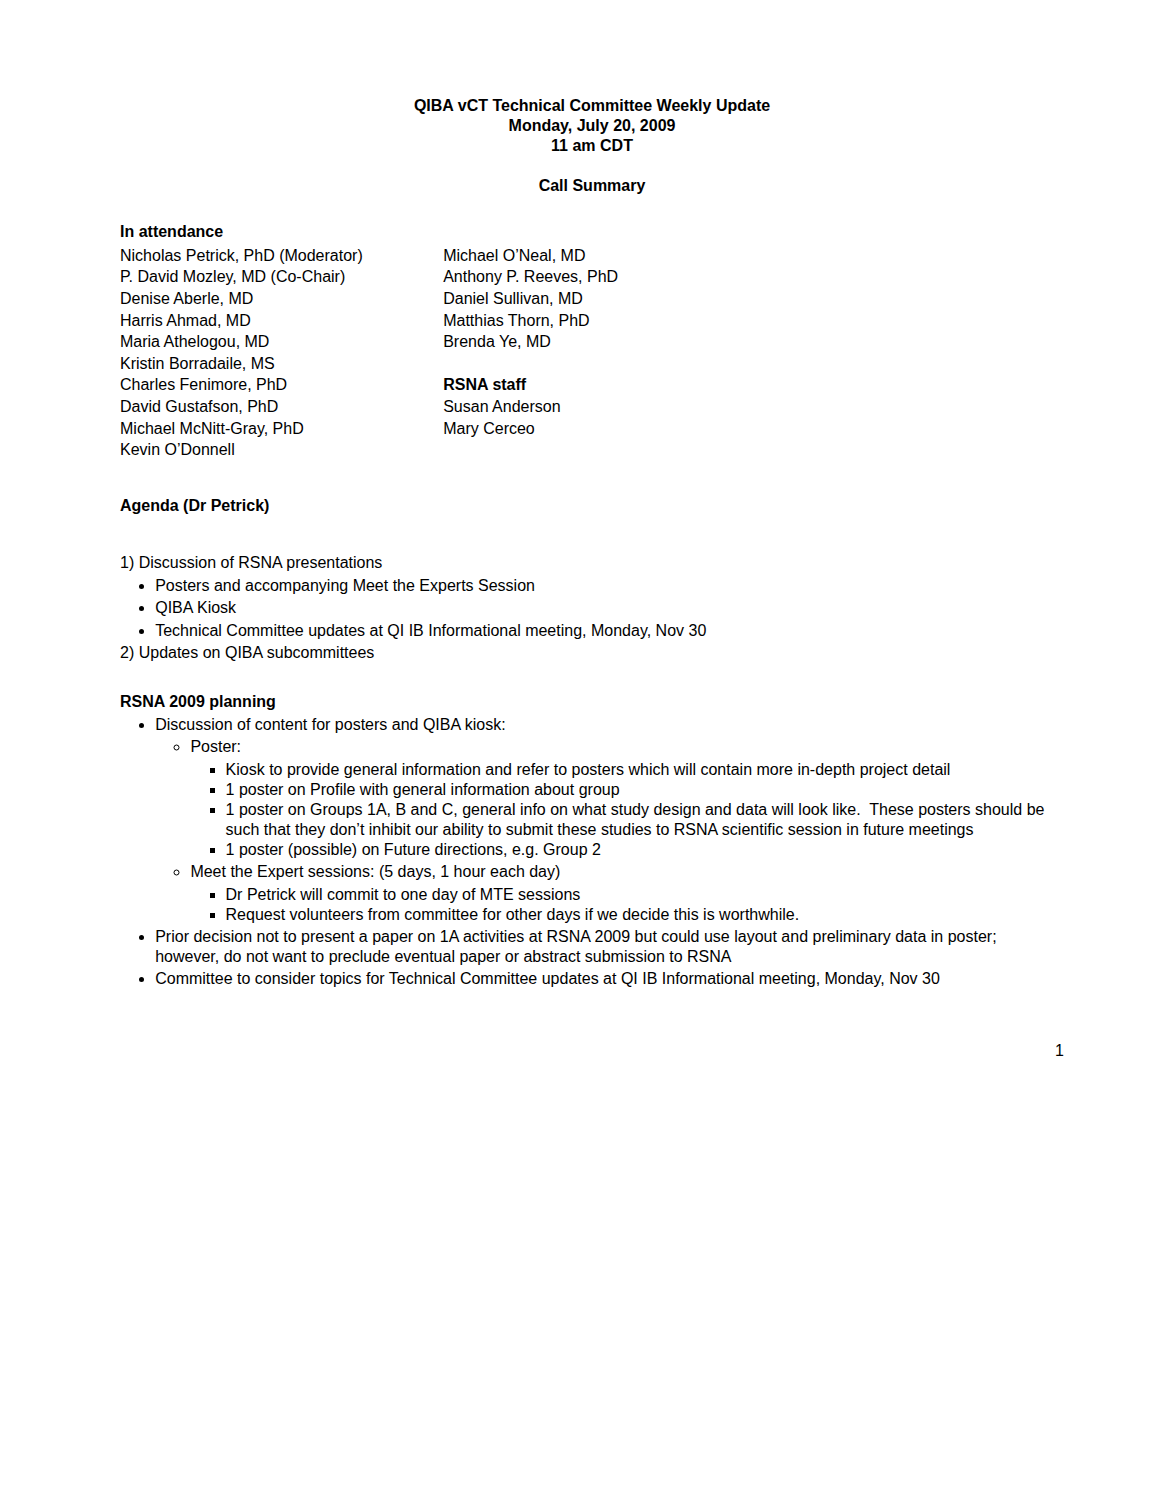QIBA vCT Technical Committee Weekly Update
Monday, July 20, 2009
11 am CDT
Call Summary
In attendance
Nicholas Petrick, PhD (Moderator)
P. David Mozley, MD (Co-Chair)
Denise Aberle, MD
Harris Ahmad, MD
Maria Athelogou, MD
Kristin Borradaile, MS
Charles Fenimore, PhD
David Gustafson, PhD
Michael McNitt-Gray, PhD
Kevin O’Donnell
Michael O’Neal, MD
Anthony P. Reeves, PhD
Daniel Sullivan, MD
Matthias Thorn, PhD
Brenda Ye, MD
RSNA staff
Susan Anderson
Mary Cerceo
Agenda (Dr Petrick)
1) Discussion of RSNA presentations
Posters and accompanying Meet the Experts Session
QIBA Kiosk
Technical Committee updates at QI IB Informational meeting, Monday, Nov 30
2) Updates on QIBA subcommittees
RSNA 2009 planning
Discussion of content for posters and QIBA kiosk:
Poster:
Kiosk to provide general information and refer to posters which will contain more in-depth project detail
1 poster on Profile with general information about group
1 poster on Groups 1A, B and C, general info on what study design and data will look like. These posters should be such that they don’t inhibit our ability to submit these studies to RSNA scientific session in future meetings
1 poster (possible) on Future directions, e.g. Group 2
Meet the Expert sessions: (5 days, 1 hour each day)
Dr Petrick will commit to one day of MTE sessions
Request volunteers from committee for other days if we decide this is worthwhile.
Prior decision not to present a paper on 1A activities at RSNA 2009 but could use layout and preliminary data in poster; however, do not want to preclude eventual paper or abstract submission to RSNA
Committee to consider topics for Technical Committee updates at QI IB Informational meeting, Monday, Nov 30
1